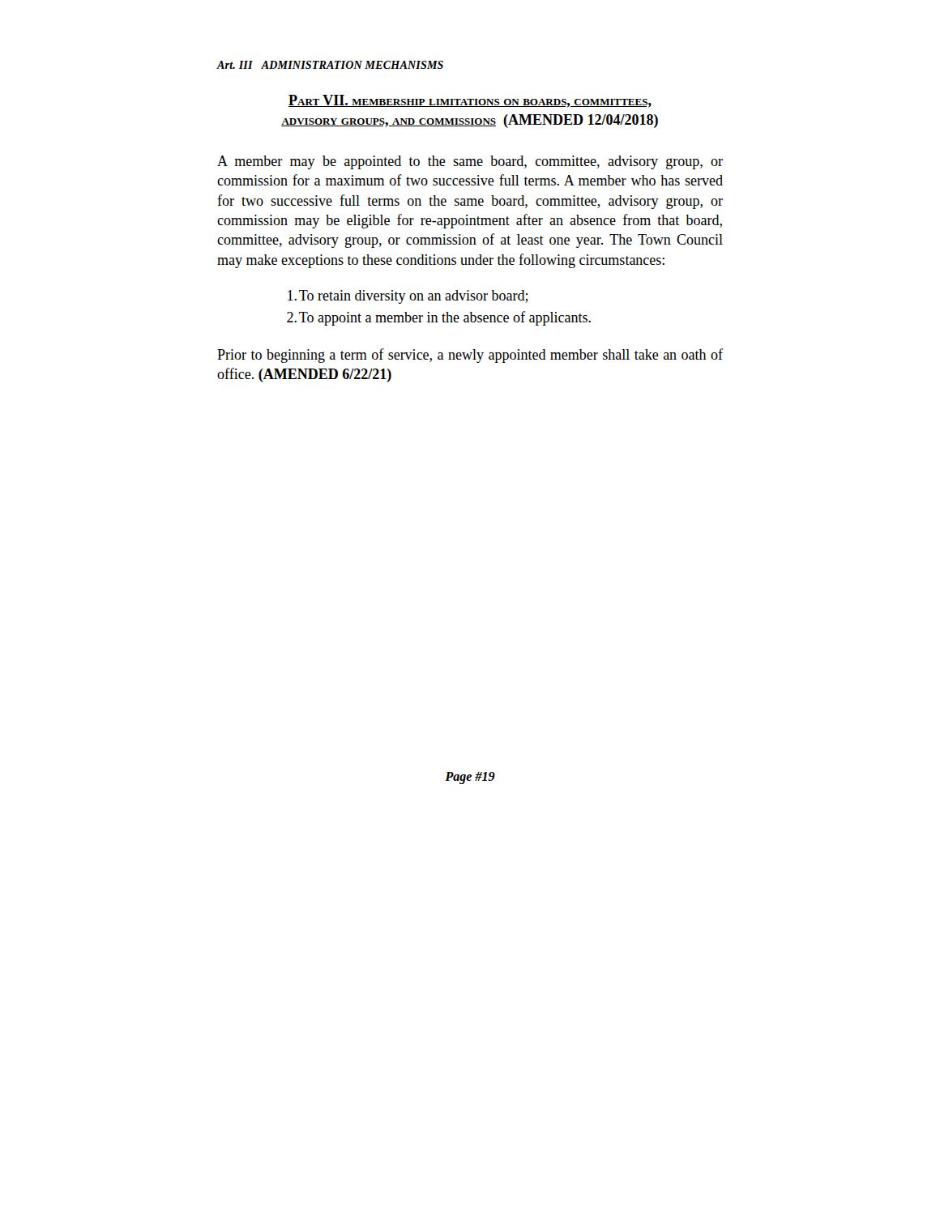Art. III ADMINISTRATION MECHANISMS
Part VII. membership limitations on boards, committees, advisory groups, and commissions (AMENDED 12/04/2018)
A member may be appointed to the same board, committee, advisory group, or commission for a maximum of two successive full terms. A member who has served for two successive full terms on the same board, committee, advisory group, or commission may be eligible for re-appointment after an absence from that board, committee, advisory group, or commission of at least one year. The Town Council may make exceptions to these conditions under the following circumstances:
To retain diversity on an advisor board;
To appoint a member in the absence of applicants.
Prior to beginning a term of service, a newly appointed member shall take an oath of office. (AMENDED 6/22/21)
Page #19